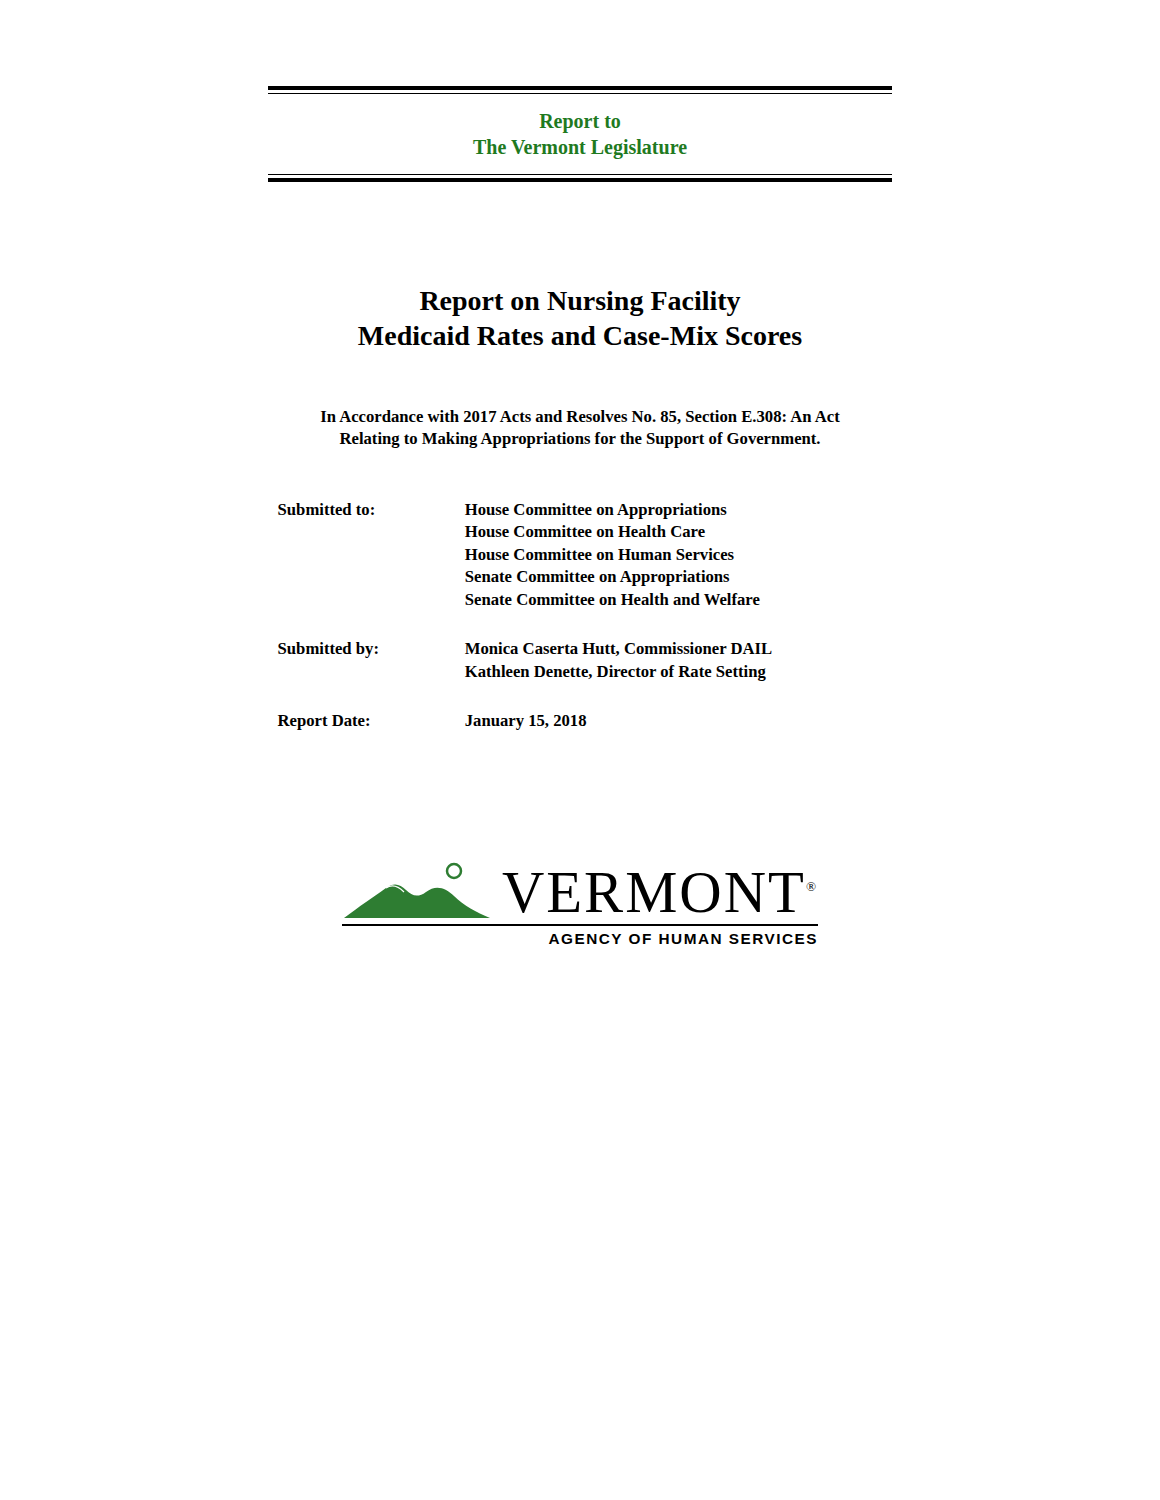Report to
The Vermont Legislature
Report on Nursing Facility
Medicaid Rates and Case-Mix Scores
In Accordance with 2017 Acts and Resolves No. 85, Section E.308: An Act Relating to Making Appropriations for the Support of Government.
| Submitted to: | House Committee on Appropriations House Committee on Health Care House Committee on Human Services Senate Committee on Appropriations Senate Committee on Health and Welfare |
| Submitted by: | Monica Caserta Hutt, Commissioner DAIL Kathleen Denette, Director of Rate Setting |
| Report Date: | January 15, 2018 |
VERMONT®
AGENCY OF HUMAN SERVICES